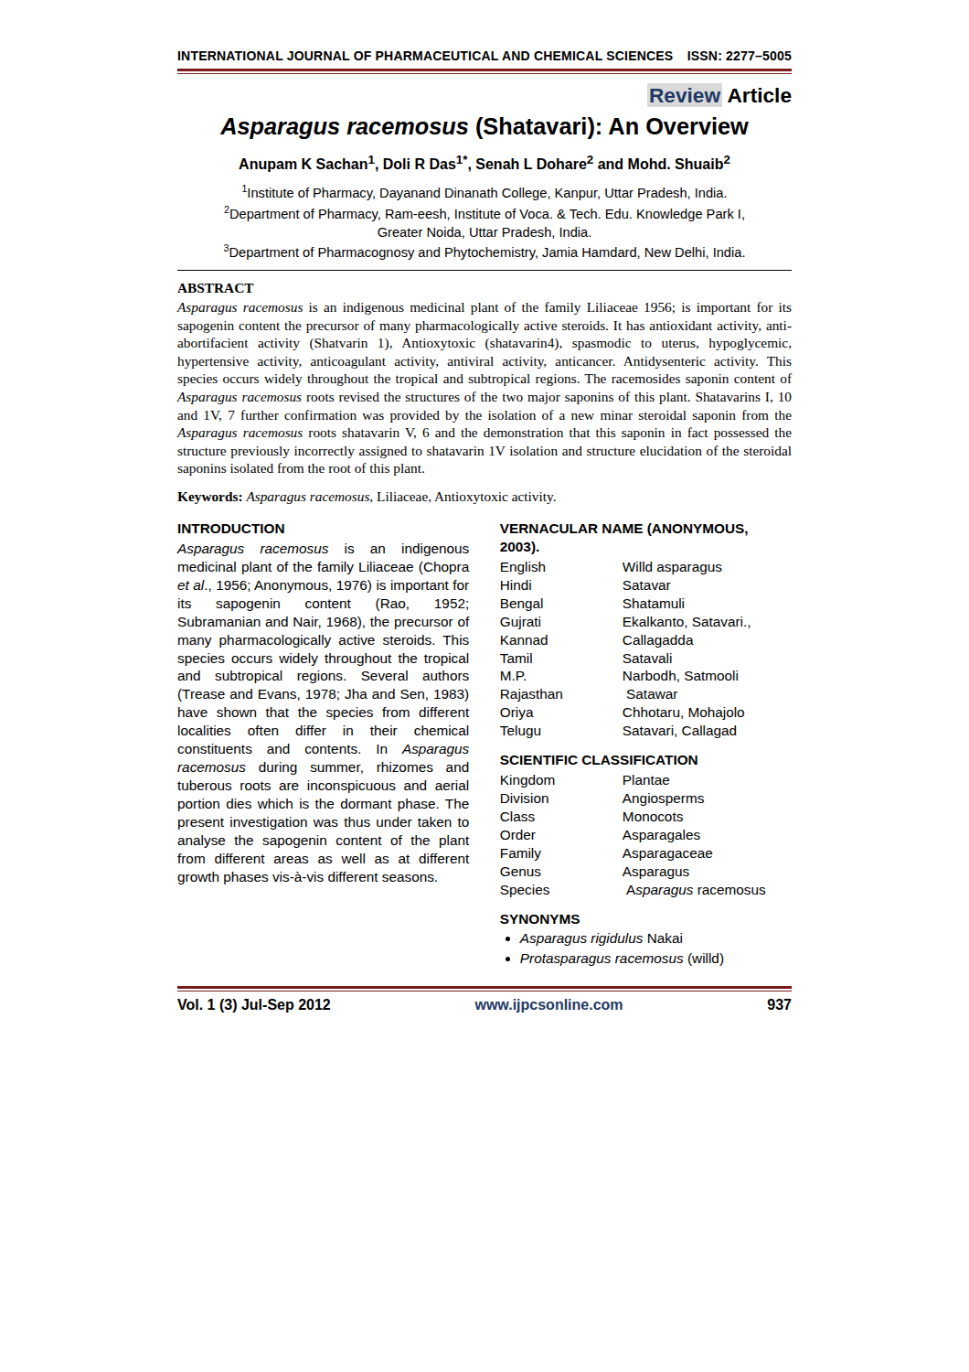INTERNATIONAL JOURNAL OF PHARMACEUTICAL AND CHEMICAL SCIENCES ISSN: 2277–5005
Review Article
Asparagus racemosus (Shatavari): An Overview
Anupam K Sachan1, Doli R Das1*, Senah L Dohare2 and Mohd. Shuaib2
1Institute of Pharmacy, Dayanand Dinanath College, Kanpur, Uttar Pradesh, India.
2Department of Pharmacy, Ram-eesh, Institute of Voca. & Tech. Edu. Knowledge Park I,
Greater Noida, Uttar Pradesh, India.
3Department of Pharmacognosy and Phytochemistry, Jamia Hamdard, New Delhi, India.
ABSTRACT
Asparagus racemosus is an indigenous medicinal plant of the family Liliaceae 1956; is important for its sapogenin content the precursor of many pharmacologically active steroids. It has antioxidant activity, anti-abortifacient activity (Shatvarin 1), Antioxytoxic (shatavarin4), spasmodic to uterus, hypoglycemic, hypertensive activity, anticoagulant activity, antiviral activity, anticancer. Antidysenteric activity. This species occurs widely throughout the tropical and subtropical regions. The racemosides saponin content of Asparagus racemosus roots revised the structures of the two major saponins of this plant. Shatavarins I, 10 and 1V, 7 further confirmation was provided by the isolation of a new minar steroidal saponin from the Asparagus racemosus roots shatavarin V, 6 and the demonstration that this saponin in fact possessed the structure previously incorrectly assigned to shatavarin 1V isolation and structure elucidation of the steroidal saponins isolated from the root of this plant.
Keywords: Asparagus racemosus, Liliaceae, Antioxytoxic activity.
Introduction
Asparagus racemosus is an indigenous medicinal plant of the family Liliaceae (Chopra et al., 1956; Anonymous, 1976) is important for its sapogenin content (Rao, 1952; Subramanian and Nair, 1968), the precursor of many pharmacologically active steroids. This species occurs widely throughout the tropical and subtropical regions. Several authors (Trease and Evans, 1978; Jha and Sen, 1983) have shown that the species from different localities often differ in their chemical constituents and contents. In Asparagus racemosus during summer, rhizomes and tuberous roots are inconspicuous and aerial portion dies which is the dormant phase. The present investigation was thus under taken to analyse the sapogenin content of the plant from different areas as well as at different growth phases vis-à-vis different seasons.
Vernacular Name (Anonymous, 2003).
| English | Willd asparagus |
| Hindi | Satavar |
| Bengal | Shatamuli |
| Gujrati | Ekalkanto, Satavari., |
| Kannad | Callagadda |
| Tamil | Satavali |
| M.P. | Narbodh, Satmooli |
| Rajasthan | Satawar |
| Oriya | Chhotaru, Mohajolo |
| Telugu | Satavari, Callagad |
Scientific Classification
| Kingdom | Plantae |
| Division | Angiosperms |
| Class | Monocots |
| Order | Asparagales |
| Family | Asparagaceae |
| Genus | Asparagus |
| Species | A sparagus racemosus |
Synonyms
Asparagus rigidulus Nakai
Protasparagus racemosus (willd)
Vol. 1 (3) Jul-Sep 2012 www.ijpcsonline.com 937